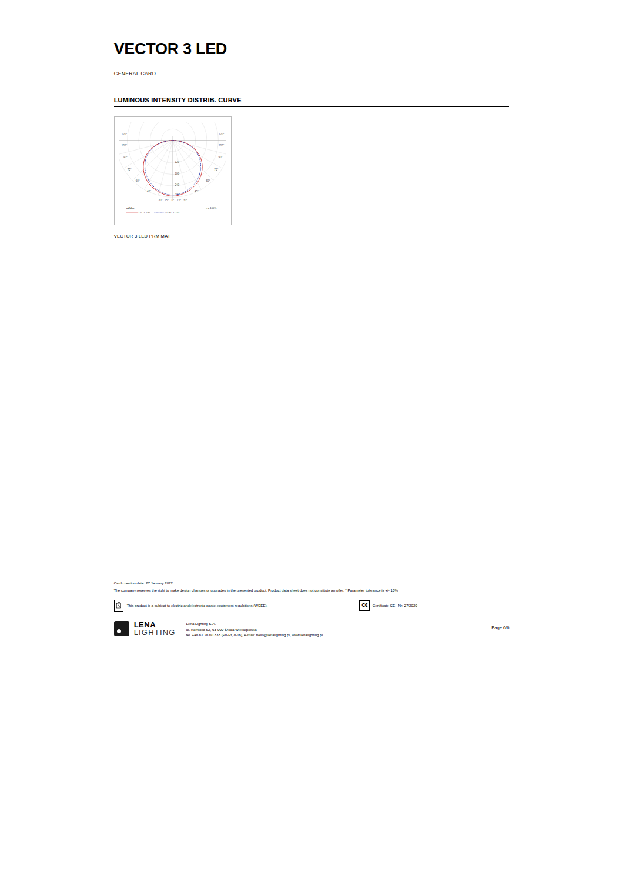VECTOR 3 LED
GENERAL CARD
LUMINOUS INTENSITY DISTRIB. CURVE
120° 105° 90° 75° 60° 45° 120° 105° 90° 75° 60° 45° 30° 15° 0° 15° 30° 120 180 240 300 cd/klm C0 - C180 C90 - C270 η = 100%
VECTOR 3 LED PRM MAT
Card creation date: 27 January 2022
The company reserves the right to make design changes or upgrades in the presented product. Product data sheet does not constitute an offer. * Parameter tolerance is +/- 10%
This product is a subject to electric andelectronic waste equipment regulations (WEEE).
C€ Certificate CE - Nr: 27/2020
LENA LIGHTING
Lena Lighting S.A.
ul. Kórnicka 52, 63-000 Środa Wielkopolska
tel. +48 61 28 60 333 (Pn-Pt, 8-16), e-mail: hello@lenalighting.pl, www.lenalighting.pl
Page 6/6